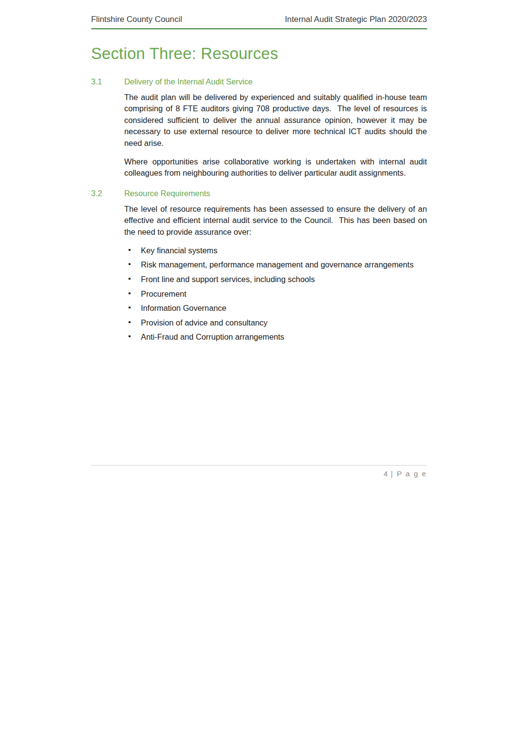Flintshire County Council
Internal Audit Strategic Plan 2020/2023
Section Three: Resources
3.1
Delivery of the Internal Audit Service
The audit plan will be delivered by experienced and suitably qualified in-house team comprising of 8 FTE auditors giving 708 productive days. The level of resources is considered sufficient to deliver the annual assurance opinion, however it may be necessary to use external resource to deliver more technical ICT audits should the need arise.
Where opportunities arise collaborative working is undertaken with internal audit colleagues from neighbouring authorities to deliver particular audit assignments.
3.2
Resource Requirements
The level of resource requirements has been assessed to ensure the delivery of an effective and efficient internal audit service to the Council. This has been based on the need to provide assurance over:
Key financial systems
Risk management, performance management and governance arrangements
Front line and support services, including schools
Procurement
Information Governance
Provision of advice and consultancy
Anti-Fraud and Corruption arrangements
4 | P a g e